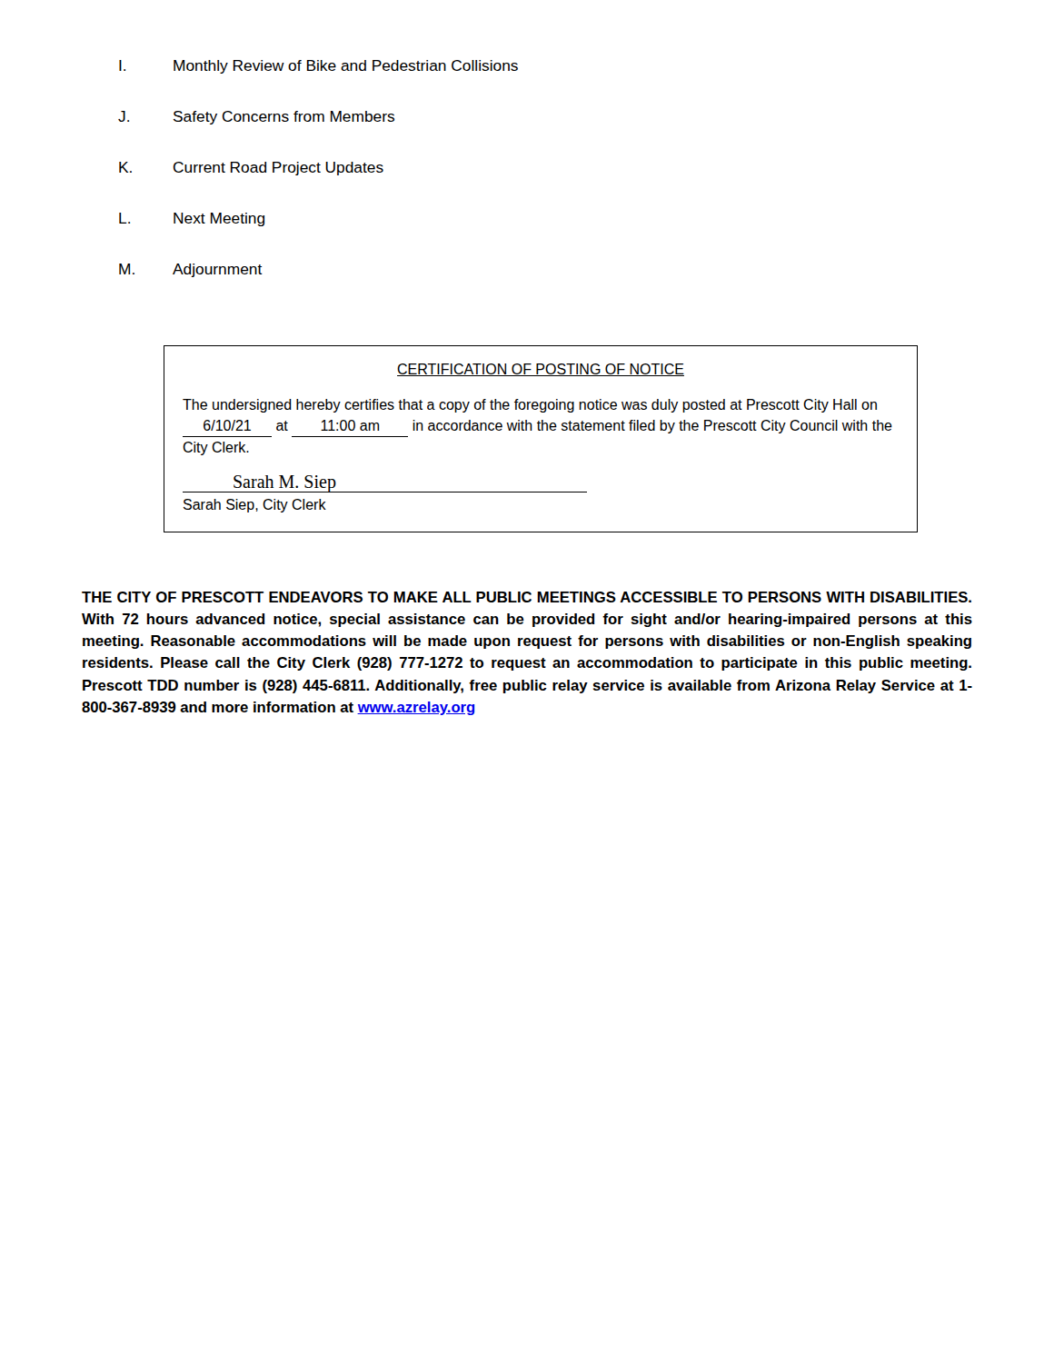I. Monthly Review of Bike and Pedestrian Collisions
J. Safety Concerns from Members
K. Current Road Project Updates
L. Next Meeting
M. Adjournment
CERTIFICATION OF POSTING OF NOTICE
The undersigned hereby certifies that a copy of the foregoing notice was duly posted at Prescott City Hall on 6/10/21 at 11:00 am in accordance with the statement filed by the Prescott City Council with the City Clerk.
Sarah M. Siep
Sarah Siep, City Clerk
THE CITY OF PRESCOTT ENDEAVORS TO MAKE ALL PUBLIC MEETINGS ACCESSIBLE TO PERSONS WITH DISABILITIES. With 72 hours advanced notice, special assistance can be provided for sight and/or hearing-impaired persons at this meeting. Reasonable accommodations will be made upon request for persons with disabilities or non-English speaking residents. Please call the City Clerk (928) 777-1272 to request an accommodation to participate in this public meeting. Prescott TDD number is (928) 445-6811. Additionally, free public relay service is available from Arizona Relay Service at 1-800-367-8939 and more information at www.azrelay.org